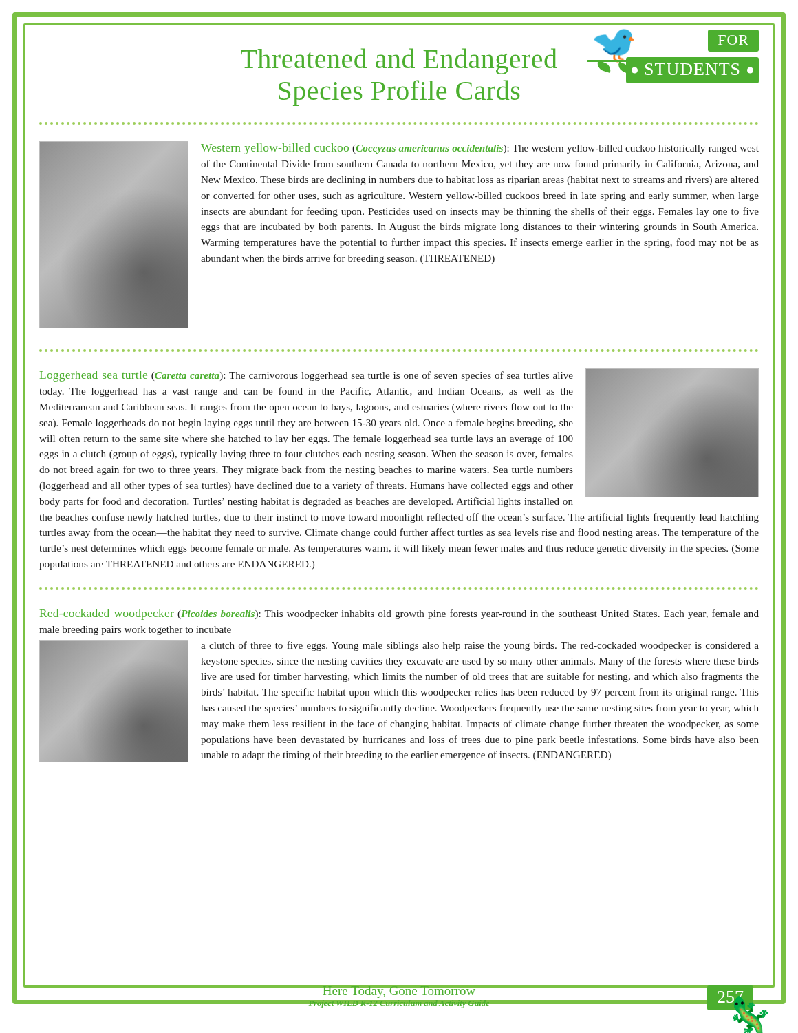🐦
FOR
STUDENTS
Threatened and Endangered
Species Profile Cards
Western yellow-billed cuckoo (Coccyzus americanus occidentalis): The western yellow-billed cuckoo historically ranged west of the Continental Divide from southern Canada to northern Mexico, yet they are now found primarily in California, Arizona, and New Mexico. These birds are declining in numbers due to habitat loss as riparian areas (habitat next to streams and rivers) are altered or converted for other uses, such as agriculture. Western yellow-billed cuckoos breed in late spring and early summer, when large insects are abundant for feeding upon. Pesticides used on insects may be thinning the shells of their eggs. Females lay one to five eggs that are incubated by both parents. In August the birds migrate long distances to their wintering grounds in South America. Warming temperatures have the potential to further impact this species. If insects emerge earlier in the spring, food may not be as abundant when the birds arrive for breeding season. (THREATENED)
Loggerhead sea turtle (Caretta caretta): The carnivorous loggerhead sea turtle is one of seven species of sea turtles alive today. The loggerhead has a vast range and can be found in the Pacific, Atlantic, and Indian Oceans, as well as the Mediterranean and Caribbean seas. It ranges from the open ocean to bays, lagoons, and estuaries (where rivers flow out to the sea). Female loggerheads do not begin laying eggs until they are between 15-30 years old. Once a female begins breeding, she will often return to the same site where she hatched to lay her eggs. The female loggerhead sea turtle lays an average of 100 eggs in a clutch (group of eggs), typically laying three to four clutches each nesting season. When the season is over, females do not breed again for two to three years. They migrate back from the nesting beaches to marine waters. Sea turtle numbers (loggerhead and all other types of sea turtles) have declined due to a variety of threats. Humans have collected eggs and other body parts for food and decoration. Turtles’ nesting habitat is degraded as beaches are developed. Artificial lights installed on the beaches confuse newly hatched turtles, due to their instinct to move toward moonlight reflected off the ocean’s surface. The artificial lights frequently lead hatchling turtles away from the ocean—the habitat they need to survive. Climate change could further affect turtles as sea levels rise and flood nesting areas. The temperature of the turtle’s nest determines which eggs become female or male. As temperatures warm, it will likely mean fewer males and thus reduce genetic diversity in the species. (Some populations are THREATENED and others are ENDANGERED.)
Red-cockaded woodpecker (Picoides borealis): This woodpecker inhabits old growth pine forests year-round in the southeast United States. Each year, female and male breeding pairs work together to incubate
a clutch of three to five eggs. Young male siblings also help raise the young birds. The red-cockaded woodpecker is considered a keystone species, since the nesting cavities they excavate are used by so many other animals. Many of the forests where these birds live are used for timber harvesting, which limits the number of old trees that are suitable for nesting, and which also fragments the birds’ habitat. The specific habitat upon which this woodpecker relies has been reduced by 97 percent from its original range. This has caused the species’ numbers to significantly decline. Woodpeckers frequently use the same nesting sites from year to year, which may make them less resilient in the face of changing habitat. Impacts of climate change further threaten the woodpecker, as some populations have been devastated by hurricanes and loss of trees due to pine park beetle infestations. Some birds have also been unable to adapt the timing of their breeding to the earlier emergence of insects. (ENDANGERED)
Here Today, Gone Tomorrow
Project WILD K-12 Curriculum and Activity Guide
257
🦎